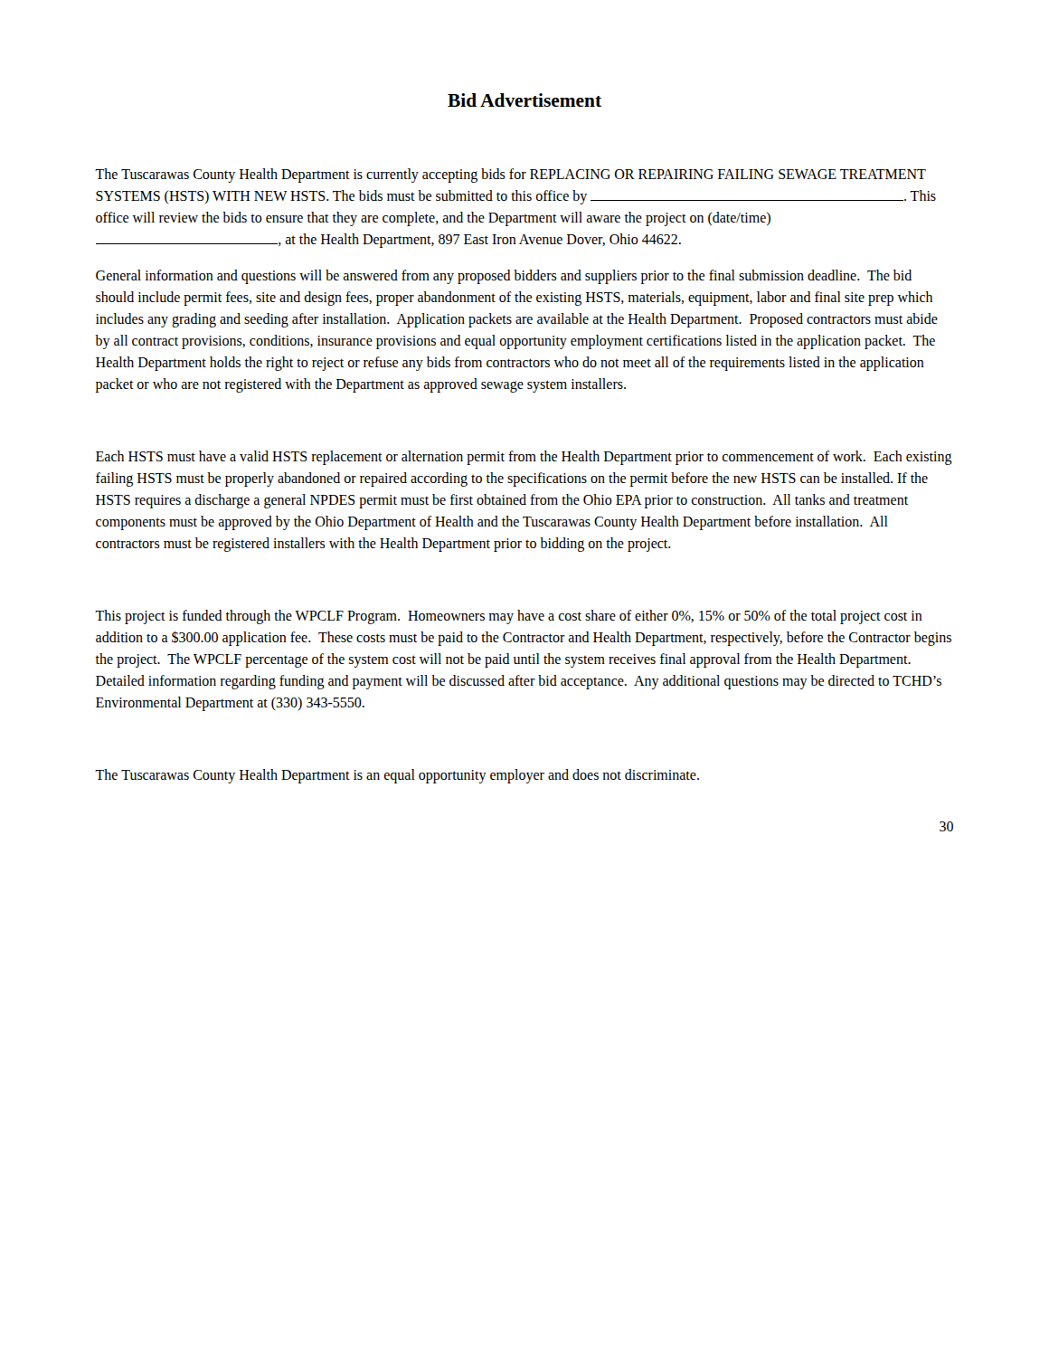Bid Advertisement
The Tuscarawas County Health Department is currently accepting bids for REPLACING OR REPAIRING FAILING SEWAGE TREATMENT SYSTEMS (HSTS) WITH NEW HSTS. The bids must be submitted to this office by . This office will review the bids to ensure that they are complete, and the Department will aware the project on (date/time) , at the Health Department, 897 East Iron Avenue Dover, Ohio 44622.
General information and questions will be answered from any proposed bidders and suppliers prior to the final submission deadline. The bid should include permit fees, site and design fees, proper abandonment of the existing HSTS, materials, equipment, labor and final site prep which includes any grading and seeding after installation. Application packets are available at the Health Department. Proposed contractors must abide by all contract provisions, conditions, insurance provisions and equal opportunity employment certifications listed in the application packet. The Health Department holds the right to reject or refuse any bids from contractors who do not meet all of the requirements listed in the application packet or who are not registered with the Department as approved sewage system installers.
Each HSTS must have a valid HSTS replacement or alternation permit from the Health Department prior to commencement of work. Each existing failing HSTS must be properly abandoned or repaired according to the specifications on the permit before the new HSTS can be installed. If the HSTS requires a discharge a general NPDES permit must be first obtained from the Ohio EPA prior to construction. All tanks and treatment components must be approved by the Ohio Department of Health and the Tuscarawas County Health Department before installation. All contractors must be registered installers with the Health Department prior to bidding on the project.
This project is funded through the WPCLF Program. Homeowners may have a cost share of either 0%, 15% or 50% of the total project cost in addition to a $300.00 application fee. These costs must be paid to the Contractor and Health Department, respectively, before the Contractor begins the project. The WPCLF percentage of the system cost will not be paid until the system receives final approval from the Health Department. Detailed information regarding funding and payment will be discussed after bid acceptance. Any additional questions may be directed to TCHD’s Environmental Department at (330) 343-5550.
The Tuscarawas County Health Department is an equal opportunity employer and does not discriminate.
30